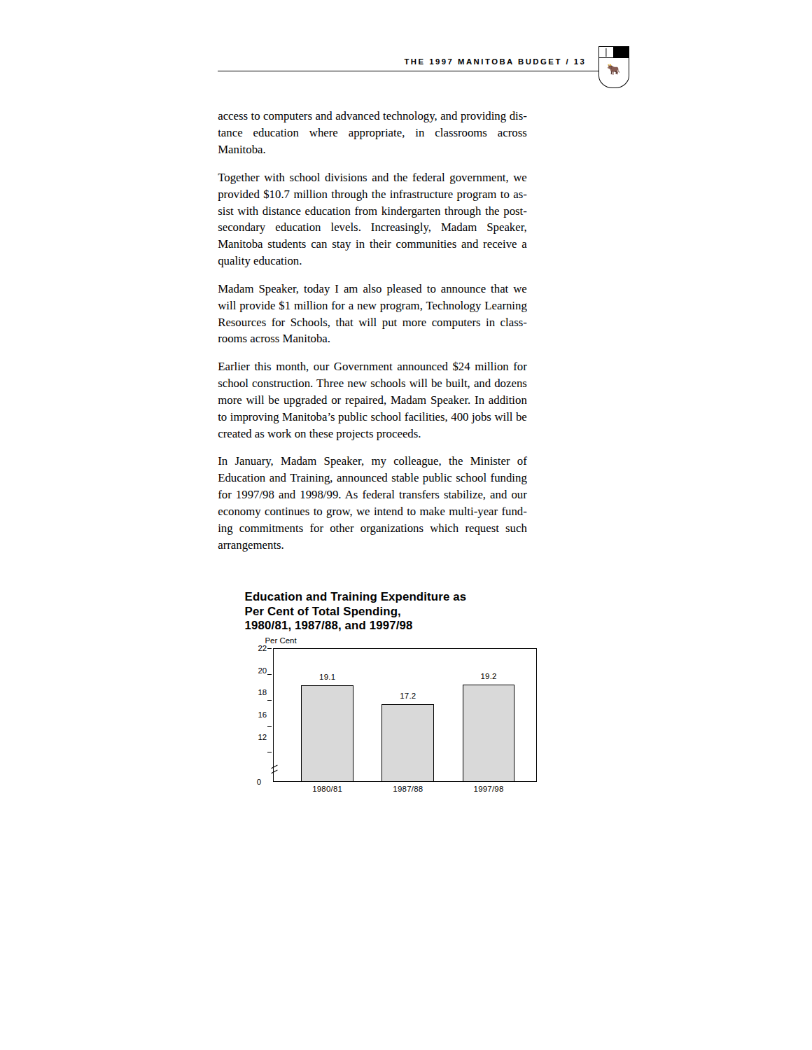The 1997 Manitoba Budget / 13
🐂
access to computers and advanced technology, and providing distance education where appropriate, in classrooms across Manitoba.
Together with school divisions and the federal government, we provided $10.7 million through the infrastructure program to assist with distance education from kindergarten through the post-secondary education levels. Increasingly, Madam Speaker, Manitoba students can stay in their communities and receive a quality education.
Madam Speaker, today I am also pleased to announce that we will provide $1 million for a new program, Technology Learning Resources for Schools, that will put more computers in class­rooms across Manitoba.
Earlier this month, our Government announced $24 million for school construction. Three new schools will be built, and dozens more will be upgraded or repaired, Madam Speaker. In addition to improving Manitoba’s public school facilities, 400 jobs will be created as work on these projects proceeds.
In January, Madam Speaker, my colleague, the Minister of Education and Training, announced stable public school funding for 1997/98 and 1998/99. As federal transfers stabilize, and our economy continues to grow, we intend to make multi-year funding commitments for other organizations which request such arrangements.
Education and Training Expenditure as
Per Cent of Total Spending,
1980/81, 1987/88, and 1997/98
Per Cent
22 20 18 16 12
0
19.1
17.2
19.2
1980/81 1987/88 1997/98